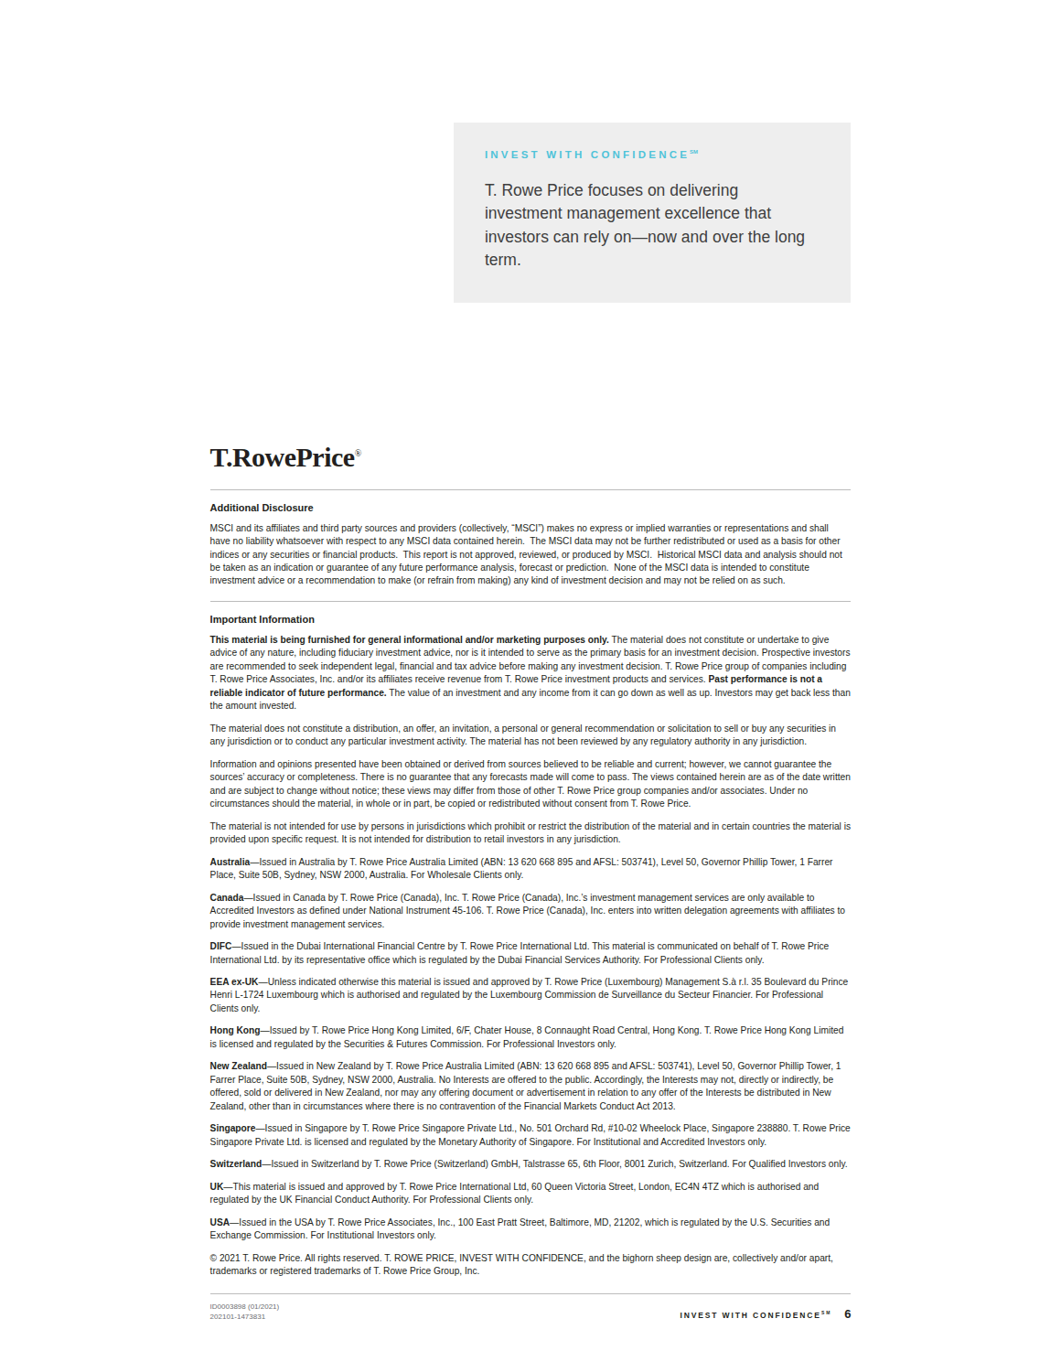Invest with ConfidenceSM
T. Rowe Price focuses on delivering investment management excellence that investors can rely on—now and over the long term.
T. RowePrice®
Additional Disclosure
MSCI and its affiliates and third party sources and providers (collectively, “MSCI”) makes no express or implied warranties or representations and shall have no liability whatsoever with respect to any MSCI data contained herein. The MSCI data may not be further redistributed or used as a basis for other indices or any securities or financial products. This report is not approved, reviewed, or produced by MSCI. Historical MSCI data and analysis should not be taken as an indication or guarantee of any future performance analysis, forecast or prediction. None of the MSCI data is intended to constitute investment advice or a recommendation to make (or refrain from making) any kind of investment decision and may not be relied on as such.
Important Information
This material is being furnished for general informational and/or marketing purposes only. The material does not constitute or undertake to give advice of any nature, including fiduciary investment advice, nor is it intended to serve as the primary basis for an investment decision. Prospective investors are recommended to seek independent legal, financial and tax advice before making any investment decision. T. Rowe Price group of companies including T. Rowe Price Associates, Inc. and/or its affiliates receive revenue from T. Rowe Price investment products and services. Past performance is not a reliable indicator of future performance. The value of an investment and any income from it can go down as well as up. Investors may get back less than the amount invested.
The material does not constitute a distribution, an offer, an invitation, a personal or general recommendation or solicitation to sell or buy any securities in any jurisdiction or to conduct any particular investment activity. The material has not been reviewed by any regulatory authority in any jurisdiction.
Information and opinions presented have been obtained or derived from sources believed to be reliable and current; however, we cannot guarantee the sources’ accuracy or completeness. There is no guarantee that any forecasts made will come to pass. The views contained herein are as of the date written and are subject to change without notice; these views may differ from those of other T. Rowe Price group companies and/or associates. Under no circumstances should the material, in whole or in part, be copied or redistributed without consent from T. Rowe Price.
The material is not intended for use by persons in jurisdictions which prohibit or restrict the distribution of the material and in certain countries the material is provided upon specific request. It is not intended for distribution to retail investors in any jurisdiction.
Australia—Issued in Australia by T. Rowe Price Australia Limited (ABN: 13 620 668 895 and AFSL: 503741), Level 50, Governor Phillip Tower, 1 Farrer Place, Suite 50B, Sydney, NSW 2000, Australia. For Wholesale Clients only.
Canada—Issued in Canada by T. Rowe Price (Canada), Inc. T. Rowe Price (Canada), Inc.’s investment management services are only available to Accredited Investors as defined under National Instrument 45-106. T. Rowe Price (Canada), Inc. enters into written delegation agreements with affiliates to provide investment management services.
DIFC—Issued in the Dubai International Financial Centre by T. Rowe Price International Ltd. This material is communicated on behalf of T. Rowe Price International Ltd. by its representative office which is regulated by the Dubai Financial Services Authority. For Professional Clients only.
EEA ex-UK—Unless indicated otherwise this material is issued and approved by T. Rowe Price (Luxembourg) Management S.à r.l. 35 Boulevard du Prince Henri L-1724 Luxembourg which is authorised and regulated by the Luxembourg Commission de Surveillance du Secteur Financier. For Professional Clients only.
Hong Kong—Issued by T. Rowe Price Hong Kong Limited, 6/F, Chater House, 8 Connaught Road Central, Hong Kong. T. Rowe Price Hong Kong Limited is licensed and regulated by the Securities & Futures Commission. For Professional Investors only.
New Zealand—Issued in New Zealand by T. Rowe Price Australia Limited (ABN: 13 620 668 895 and AFSL: 503741), Level 50, Governor Phillip Tower, 1 Farrer Place, Suite 50B, Sydney, NSW 2000, Australia. No Interests are offered to the public. Accordingly, the Interests may not, directly or indirectly, be offered, sold or delivered in New Zealand, nor may any offering document or advertisement in relation to any offer of the Interests be distributed in New Zealand, other than in circumstances where there is no contravention of the Financial Markets Conduct Act 2013.
Singapore—Issued in Singapore by T. Rowe Price Singapore Private Ltd., No. 501 Orchard Rd, #10-02 Wheelock Place, Singapore 238880. T. Rowe Price Singapore Private Ltd. is licensed and regulated by the Monetary Authority of Singapore. For Institutional and Accredited Investors only.
Switzerland—Issued in Switzerland by T. Rowe Price (Switzerland) GmbH, Talstrasse 65, 6th Floor, 8001 Zurich, Switzerland. For Qualified Investors only.
UK—This material is issued and approved by T. Rowe Price International Ltd, 60 Queen Victoria Street, London, EC4N 4TZ which is authorised and regulated by the UK Financial Conduct Authority. For Professional Clients only.
USA—Issued in the USA by T. Rowe Price Associates, Inc., 100 East Pratt Street, Baltimore, MD, 21202, which is regulated by the U.S. Securities and Exchange Commission. For Institutional Investors only.
© 2021 T. Rowe Price. All rights reserved. T. ROWE PRICE, INVEST WITH CONFIDENCE, and the bighorn sheep design are, collectively and/or apart, trademarks or registered trademarks of T. Rowe Price Group, Inc.
ID0003898 (01/2021)
202101-1473831
INVEST WITH CONFIDENCESM 6